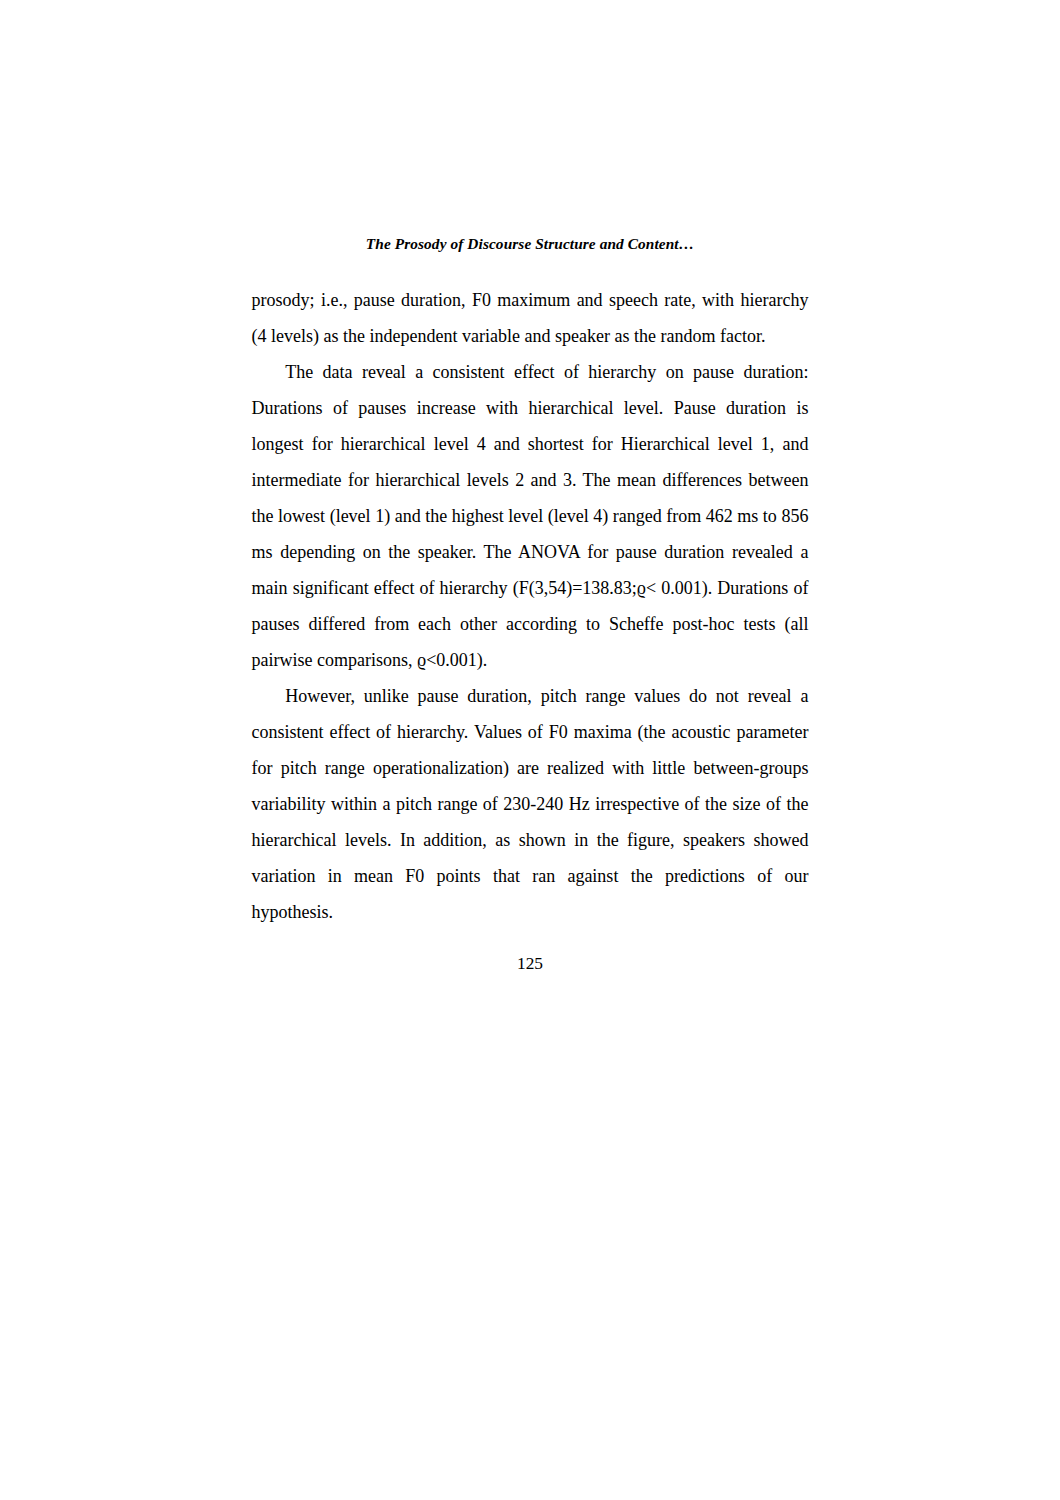The Prosody of Discourse Structure and Content…
prosody; i.e., pause duration, F0 maximum and speech rate, with hierarchy (4 levels) as the independent variable and speaker as the random factor.
The data reveal a consistent effect of hierarchy on pause duration: Durations of pauses increase with hierarchical level. Pause duration is longest for hierarchical level 4 and shortest for Hierarchical level 1, and intermediate for hierarchical levels 2 and 3. The mean differences between the lowest (level 1) and the highest level (level 4) ranged from 462 ms to 856 ms depending on the speaker. The ANOVA for pause duration revealed a main significant effect of hierarchy (F(3,54)=138.83;ϱ< 0.001). Durations of pauses differed from each other according to Scheffe post-hoc tests (all pairwise comparisons, ϱ<0.001).
However, unlike pause duration, pitch range values do not reveal a consistent effect of hierarchy. Values of F0 maxima (the acoustic parameter for pitch range operationalization) are realized with little between-groups variability within a pitch range of 230-240 Hz irrespective of the size of the hierarchical levels. In addition, as shown in the figure, speakers showed variation in mean F0 points that ran against the predictions of our hypothesis.
125